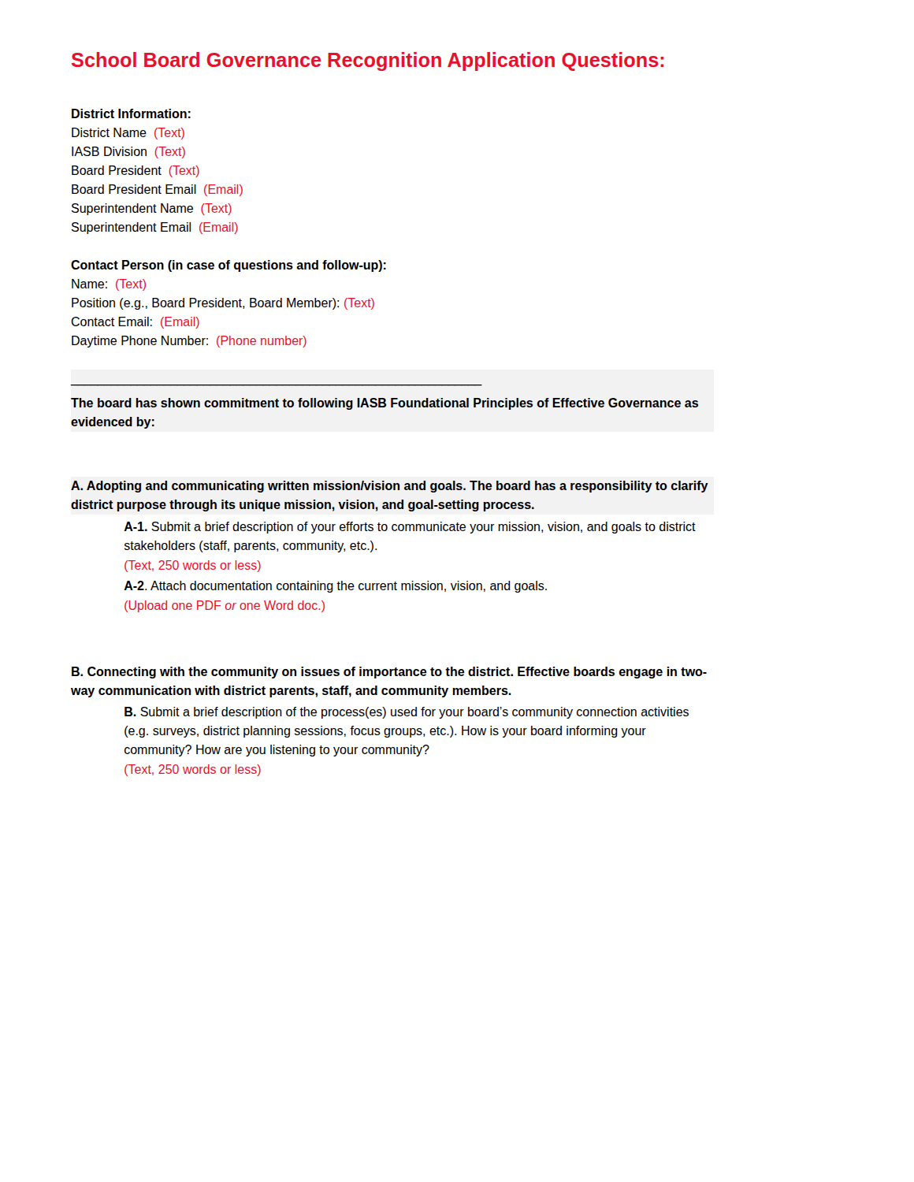School Board Governance Recognition Application Questions:
District Information:
District Name (Text)
IASB Division (Text)
Board President (Text)
Board President Email (Email)
Superintendent Name (Text)
Superintendent Email (Email)
Contact Person (in case of questions and follow-up):
Name: (Text)
Position (e.g., Board President, Board Member): (Text)
Contact Email: (Email)
Daytime Phone Number: (Phone number)
______________________________________________________________
The board has shown commitment to following IASB Foundational Principles of Effective Governance as evidenced by:
A. Adopting and communicating written mission/vision and goals. The board has a responsibility to clarify district purpose through its unique mission, vision, and goal-setting process.
A-1. Submit a brief description of your efforts to communicate your mission, vision, and goals to district stakeholders (staff, parents, community, etc.).
(Text, 250 words or less)
A-2. Attach documentation containing the current mission, vision, and goals.
(Upload one PDF or one Word doc.)
B. Connecting with the community on issues of importance to the district. Effective boards engage in two-way communication with district parents, staff, and community members.
B. Submit a brief description of the process(es) used for your board’s community connection activities (e.g. surveys, district planning sessions, focus groups, etc.). How is your board informing your community? How are you listening to your community?
(Text, 250 words or less)